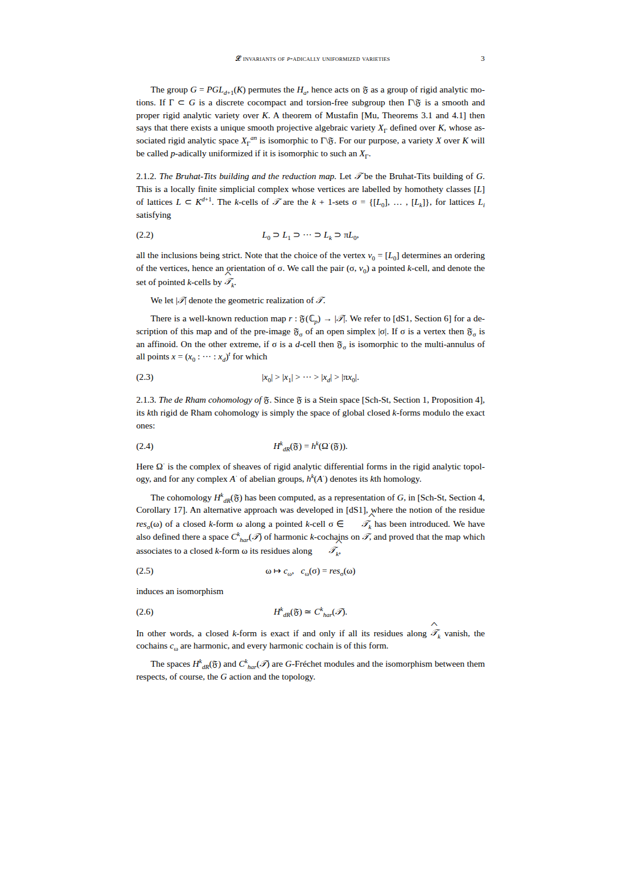𝓛 invariants of p-adically uniformized varieties 3
The group G = PGLd+1(K) permutes the Ha, hence acts on 𝔉 as a group of rigid analytic motions. If Γ ⊂ G is a discrete cocompact and torsion-free subgroup then Γ\𝔉 is a smooth and proper rigid analytic variety over K. A theorem of Mustafin [Mu, Theorems 3.1 and 4.1] then says that there exists a unique smooth projective algebraic variety XΓ defined over K, whose associated rigid analytic space XΓan is isomorphic to Γ\𝔉. For our purpose, a variety X over K will be called p-adically uniformized if it is isomorphic to such an XΓ.
2.1.2. The Bruhat-Tits building and the reduction map. Let 𝒯 be the Bruhat-Tits building of G. This is a locally finite simplicial complex whose vertices are labelled by homothety classes [L] of lattices L ⊂ Kd+1. The k-cells of 𝒯 are the k + 1-sets σ = {[L0], … , [Lk]}, for lattices Li satisfying
(2.2) L0 ⊃ L1 ⊃ ··· ⊃ Lk ⊃ πL0,
all the inclusions being strict. Note that the choice of the vertex v0 = [L0] determines an ordering of the vertices, hence an orientation of σ. We call the pair (σ, v0) a pointed k-cell, and denote the set of pointed k-cells by 𝒯k.
We let |𝒯| denote the geometric realization of 𝒯.
There is a well-known reduction map r : 𝔉(ℂp) → |𝒯|. We refer to [dS1, Section 6] for a description of this map and of the pre-image 𝔉σ of an open simplex |σ|. If σ is a vertex then 𝔉σ is an affinoid. On the other extreme, if σ is a d-cell then 𝔉σ is isomorphic to the multi-annulus of all points x = (x0 : ··· : xd)t for which
(2.3) |x0| > |x1| > ··· > |xd| > |πx0|.
2.1.3. The de Rham cohomology of 𝔉. Since 𝔉 is a Stein space [Sch-St, Section 1, Proposition 4], its kth rigid de Rham cohomology is simply the space of global closed k-forms modulo the exact ones:
(2.4) HkdR(𝔉) = hk(Ω·(𝔉)).
Here Ω· is the complex of sheaves of rigid analytic differential forms in the rigid analytic topology, and for any complex A· of abelian groups, hk(A·) denotes its kth homology.
The cohomology HkdR(𝔉) has been computed, as a representation of G, in [Sch-St, Section 4, Corollary 17]. An alternative approach was developed in [dS1], where the notion of the residue resσ(ω) of a closed k-form ω along a pointed k-cell σ ∈ 𝒯k has been introduced. We have also defined there a space Ckhar(𝒯) of harmonic k-cochains on 𝒯, and proved that the map which associates to a closed k-form ω its residues along 𝒯k,
(2.5) ω ↦ cω, cω(σ) = resσ(ω)
induces an isomorphism
(2.6) HkdR(𝔉) ≃ Ckhar(𝒯).
In other words, a closed k-form is exact if and only if all its residues along 𝒯k vanish, the cochains cω are harmonic, and every harmonic cochain is of this form.
The spaces HkdR(𝔉) and Ckhar(𝒯) are G-Fréchet modules and the isomorphism between them respects, of course, the G action and the topology.